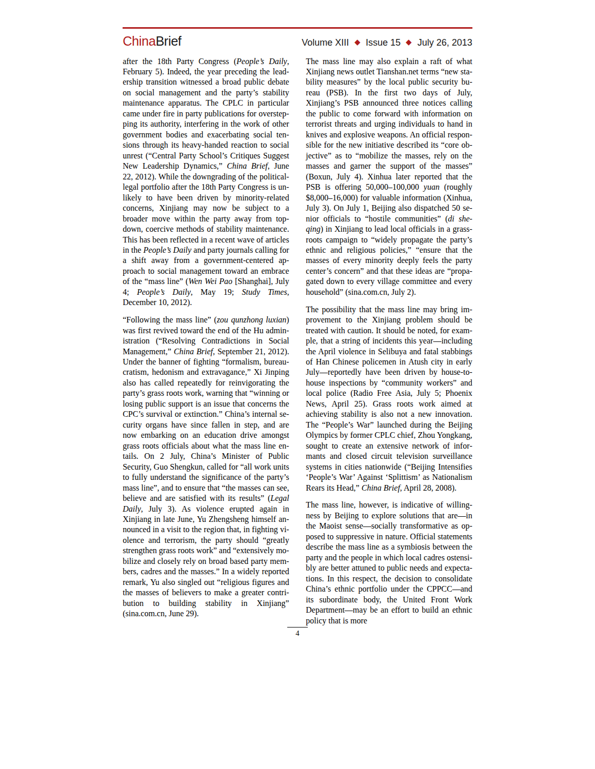China Brief
Volume XIII ◆ Issue 15 ◆ July 26, 2013
after the 18th Party Congress (People’s Daily, February 5). Indeed, the year preceding the leadership transition witnessed a broad public debate on social management and the party’s stability maintenance apparatus. The CPLC in particular came under fire in party publications for overstepping its authority, interfering in the work of other government bodies and exacerbating social tensions through its heavy-handed reaction to social unrest (“Central Party School’s Critiques Suggest New Leadership Dynamics,” China Brief, June 22, 2012). While the downgrading of the political-legal portfolio after the 18th Party Congress is unlikely to have been driven by minority-related concerns, Xinjiang may now be subject to a broader move within the party away from top-down, coercive methods of stability maintenance. This has been reflected in a recent wave of articles in the People’s Daily and party journals calling for a shift away from a government-centered approach to social management toward an embrace of the “mass line” (Wen Wei Pao [Shanghai], July 4; People’s Daily, May 19; Study Times, December 10, 2012).
“Following the mass line” (zou qunzhong luxian) was first revived toward the end of the Hu administration (“Resolving Contradictions in Social Management,” China Brief, September 21, 2012). Under the banner of fighting “formalism, bureaucratism, hedonism and extravagance,” Xi Jinping also has called repeatedly for reinvigorating the party’s grass roots work, warning that “winning or losing public support is an issue that concerns the CPC’s survival or extinction.” China’s internal security organs have since fallen in step, and are now embarking on an education drive amongst grass roots officials about what the mass line entails. On 2 July, China’s Minister of Public Security, Guo Shengkun, called for “all work units to fully understand the significance of the party’s mass line”, and to ensure that “the masses can see, believe and are satisfied with its results” (Legal Daily, July 3). As violence erupted again in Xinjiang in late June, Yu Zhengsheng himself announced in a visit to the region that, in fighting violence and terrorism, the party should “greatly strengthen grass roots work” and “extensively mobilize and closely rely on broad based party members, cadres and the masses.” In a widely reported remark, Yu also singled out “religious figures and the masses of believers to make a greater contribution to building stability in Xinjiang” (sina.com.cn, June 29).
The mass line may also explain a raft of what Xinjiang news outlet Tianshan.net terms “new stability measures” by the local public security bureau (PSB). In the first two days of July, Xinjiang’s PSB announced three notices calling the public to come forward with information on terrorist threats and urging individuals to hand in knives and explosive weapons. An official responsible for the new initiative described its “core objective” as to “mobilize the masses, rely on the masses and garner the support of the masses” (Boxun, July 4). Xinhua later reported that the PSB is offering 50,000–100,000 yuan (roughly $8,000–16,000) for valuable information (Xinhua, July 3). On July 1, Beijing also dispatched 50 senior officials to “hostile communities” (di sheqing) in Xinjiang to lead local officials in a grassroots campaign to “widely propagate the party’s ethnic and religious policies,” “ensure that the masses of every minority deeply feels the party center’s concern” and that these ideas are “propagated down to every village committee and every household” (sina.com.cn, July 2).
The possibility that the mass line may bring improvement to the Xinjiang problem should be treated with caution. It should be noted, for example, that a string of incidents this year—including the April violence in Selibuya and fatal stabbings of Han Chinese policemen in Atush city in early July—reportedly have been driven by house-to-house inspections by “community workers” and local police (Radio Free Asia, July 5; Phoenix News, April 25). Grass roots work aimed at achieving stability is also not a new innovation. The “People’s War” launched during the Beijing Olympics by former CPLC chief, Zhou Yongkang, sought to create an extensive network of informants and closed circuit television surveillance systems in cities nationwide (“Beijing Intensifies ‘People’s War’ Against ‘Splittism’ as Nationalism Rears its Head,” China Brief, April 28, 2008).
The mass line, however, is indicative of willingness by Beijing to explore solutions that are—in the Maoist sense—socially transformative as opposed to suppressive in nature. Official statements describe the mass line as a symbiosis between the party and the people in which local cadres ostensibly are better attuned to public needs and expectations. In this respect, the decision to consolidate China’s ethnic portfolio under the CPPCC—and its subordinate body, the United Front Work Department—may be an effort to build an ethnic policy that is more
4